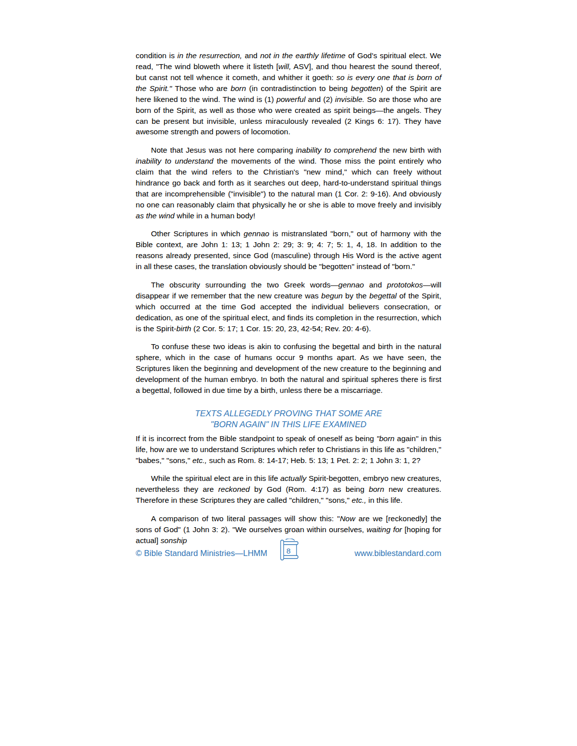condition is in the resurrection, and not in the earthly lifetime of God's spiritual elect. We read, "The wind bloweth where it listeth [will, ASV], and thou hearest the sound thereof, but canst not tell whence it cometh, and whither it goeth: so is every one that is born of the Spirit." Those who are born (in contradistinction to being begotten) of the Spirit are here likened to the wind. The wind is (1) powerful and (2) invisible. So are those who are born of the Spirit, as well as those who were created as spirit beings—the angels. They can be present but invisible, unless miraculously revealed (2 Kings 6: 17). They have awesome strength and powers of locomotion.
Note that Jesus was not here comparing inability to comprehend the new birth with inability to understand the movements of the wind. Those miss the point entirely who claim that the wind refers to the Christian's "new mind," which can freely without hindrance go back and forth as it searches out deep, hard-to-understand spiritual things that are incomprehensible ("invisible") to the natural man (1 Cor. 2: 9-16). And obviously no one can reasonably claim that physically he or she is able to move freely and invisibly as the wind while in a human body!
Other Scriptures in which gennao is mistranslated "born," out of harmony with the Bible context, are John 1: 13; 1 John 2: 29; 3: 9; 4: 7; 5: 1, 4, 18. In addition to the reasons already presented, since God (masculine) through His Word is the active agent in all these cases, the translation obviously should be "begotten" instead of "born."
The obscurity surrounding the two Greek words—gennao and prototokos—will disappear if we remember that the new creature was begun by the begettal of the Spirit, which occurred at the time God accepted the individual believers consecration, or dedication, as one of the spiritual elect, and finds its completion in the resurrection, which is the Spirit-birth (2 Cor. 5: 17; 1 Cor. 15: 20, 23, 42-54; Rev. 20: 4-6).
To confuse these two ideas is akin to confusing the begettal and birth in the natural sphere, which in the case of humans occur 9 months apart. As we have seen, the Scriptures liken the beginning and development of the new creature to the beginning and development of the human embryo. In both the natural and spiritual spheres there is first a begettal, followed in due time by a birth, unless there be a miscarriage.
TEXTS ALLEGEDLY PROVING THAT SOME ARE
"BORN AGAIN" IN THIS LIFE EXAMINED
If it is incorrect from the Bible standpoint to speak of oneself as being "born again" in this life, how are we to understand Scriptures which refer to Christians in this life as "children," "babes," "sons," etc., such as Rom. 8: 14-17; Heb. 5: 13; 1 Pet. 2: 2; 1 John 3: 1, 2?
While the spiritual elect are in this life actually Spirit-begotten, embryo new creatures, nevertheless they are reckoned by God (Rom. 4:17) as being born new creatures. Therefore in these Scriptures they are called "children," "sons," etc., in this life.
A comparison of two literal passages will show this: "Now are we [reckonedly] the sons of God" (1 John 3: 2). "We ourselves groan within ourselves, waiting for [hoping for actual] sonship
© Bible Standard Ministries—LHMM
8
www.biblestandard.com